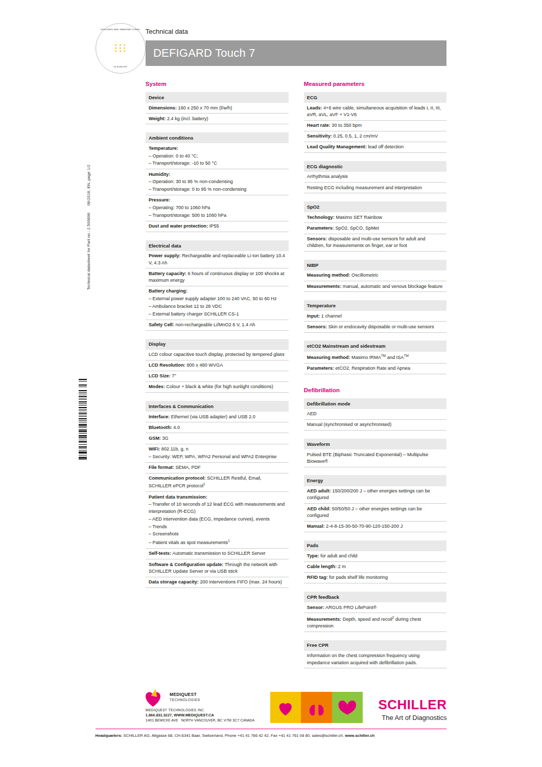Technical datasheet for Part no.: 2.500696 06/2016, EN, page 1/2
DESIGNED AND MANUFACTURED
★ ★ ★
★ ★ ★
★ ★ ★
IN EUROPE
Technical data
DEFIGARD Touch 7
System
Device
Dimensions: 160 x 250 x 70 mm (l/w/h)
Weight: 2.4 kg (incl. battery)
Ambient conditions
Temperature:
– Operation: 0 to 40 °C;
– Transport/storage: -10 to 50 °C
Humidity:
– Operation: 30 to 95 % non-condensing
– Transport/storage: 0 to 95 % non-condensing
Pressure:
– Operating: 700 to 1060 hPa
– Transport/storage: 500 to 1060 hPa
Dust and water protection: IP55
Electrical data
Power supply: Rechargeable and replaceable Li-Ion battery 10.4 V, 4.3 Ah
Battery capacity: 6 hours of continuous display or 100 shocks at maximum energy
Battery charging:
– External power supply adapter 100 to 240 VAC, 50 to 60 Hz
– Ambulance bracket 12 to 28 VDC
– External battery charger SCHILLER CS-1
Safety Cell: non-rechargeable Li/MnO2 6 V, 1.4 Ah
Display
LCD colour capacitive touch display, protected by tempered glass
LCD Resolution: 800 x 480 WVGA
LCD Size: 7"
Modes: Colour + black & white (for high sunlight conditions)
Interfaces & Communication
Interface: Ethernet (via USB adapter) and USB 2.0
Bluetooth: 4.0
GSM: 3G
WiFi: 802.11b, g, n
– Security: WEP, WPA, WPA2 Personal and WPA2 Enterprise
File format: SEMA, PDF
Communication protocol: SCHILLER Restful, Email, SCHILLER ePCR protocol1
Patient data transmission:
– Transfer of 10 seconds of 12 lead ECG with measurements and interpretation (R-ECG)
– AED intervention data (ECG, impedance curves), events
– Trends
– Screenshots
– Patient vitals as spot measurements1
Self-tests: Automatic transmission to SCHILLER Server
Software & Configuration update: Through the network with SCHILLER Update Server or via USB stick
Data storage capacity: 200 interventions FIFO (max. 24 hours)
Measured parameters
ECG
Leads: 4+6 wire cable, simultaneous acquisition of leads I, II, III, aVR, aVL, aVF + V1-V6
Heart rate: 30 to 350 bpm
Sensitivity: 0.25, 0.5, 1, 2 cm/mV
Lead Quality Management: lead off detection
ECG diagnostic
Arrhythmia analysis
Resting ECG including measurement and interpretation
SpO2
Technology: Masimo SET Rainbow
Parameters: SpO2, SpCO, SpMet
Sensors: disposable and multi-use sensors for adult and children, for measurements on finger, ear or foot
NIBP
Measuring method: Oscillometric
Measurements: manual, automatic and venous blockage feature
Temperature
Input: 1 channel
Sensors: Skin or endocavity disposable or multi-use sensors
etCO2 Mainstream and sidestream
Measuring method: Masimo IRMATM and ISATM
Parameters: etCO2, Respiration Rate and Apnea
Defibrillation
Defibrillation mode
AED
Manual (synchronised or asynchronised)
Waveform
Pulsed BTE (Biphasic Truncated Exponential) – Multipulse Biowave®
Energy
AED adult: 150/200/200 J – other energies settings can be configured
AED child: 50/50/50 J – other energies settings can be configured
Manual: 2-4-8-15-30-50-70-90-120-150-200 J
Pads
Type: for adult and child
Cable length: 2 m
RFID tag: for pads shelf life monitoring
CPR feedback
Sensor: ARGUS PRO LifePoint®
Measurements: Depth, speed and recoil2 during chest compression
Free CPR
Information on the chest compression frequency using impedance variation acquired with defibrillation pads.
MEDIQUESTTECHNOLOGIES
MEDIQUEST TECHNOLOGIES INC.
1.866.831.3227, WWW.MEDIQUEST.CA
1401 BEWICKE AVE NORTH VANCOUVER, BC V7M 3C7 CANADA
SCHILLER
The Art of Diagnostics
Headquarters: SCHILLER AG, Altgasse 68, CH-6341 Baar, Switzerland, Phone +41 41 766 42 42, Fax +41 41 761 08 80, sales@schiller.ch, www.schiller.ch